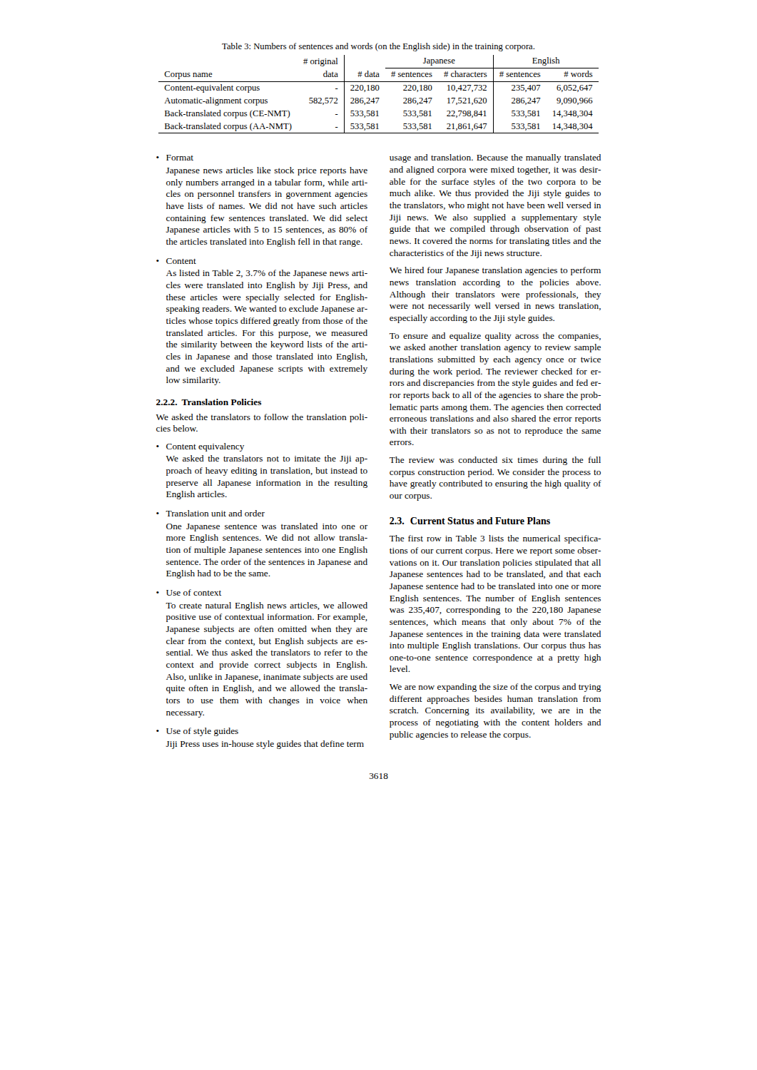Table 3: Numbers of sentences and words (on the English side) in the training corpora.
| | # original | | Japanese | English |
| --- | --- | --- | --- | --- |
| Corpus name | data | # data | # sentences | # characters | # sentences | # words |
| Content-equivalent corpus | - | 220,180 | 220,180 | 10,427,732 | 235,407 | 6,052,647 |
| Automatic-alignment corpus | 582,572 | 286,247 | 286,247 | 17,521,620 | 286,247 | 9,090,966 |
| Back-translated corpus (CE-NMT) | - | 533,581 | 533,581 | 22,798,841 | 533,581 | 14,348,304 |
| Back-translated corpus (AA-NMT) | - | 533,581 | 533,581 | 21,861,647 | 533,581 | 14,348,304 |
Format Japanese news articles like stock price reports have only numbers arranged in a tabular form, while articles on personnel transfers in government agencies have lists of names. We did not have such articles containing few sentences translated. We did select Japanese articles with 5 to 15 sentences, as 80% of the articles translated into English fell in that range.
Content As listed in Table 2, 3.7% of the Japanese news articles were translated into English by Jiji Press, and these articles were specially selected for English-speaking readers. We wanted to exclude Japanese articles whose topics differed greatly from those of the translated articles. For this purpose, we measured the similarity between the keyword lists of the articles in Japanese and those translated into English, and we excluded Japanese scripts with extremely low similarity.
2.2.2. Translation Policies
We asked the translators to follow the translation policies below.
Content equivalency We asked the translators not to imitate the Jiji approach of heavy editing in translation, but instead to preserve all Japanese information in the resulting English articles.
Translation unit and order One Japanese sentence was translated into one or more English sentences. We did not allow translation of multiple Japanese sentences into one English sentence. The order of the sentences in Japanese and English had to be the same.
Use of context To create natural English news articles, we allowed positive use of contextual information. For example, Japanese subjects are often omitted when they are clear from the context, but English subjects are essential. We thus asked the translators to refer to the context and provide correct subjects in English. Also, unlike in Japanese, inanimate subjects are used quite often in English, and we allowed the translators to use them with changes in voice when necessary.
Use of style guides Jiji Press uses in-house style guides that define term
usage and translation. Because the manually translated and aligned corpora were mixed together, it was desirable for the surface styles of the two corpora to be much alike. We thus provided the Jiji style guides to the translators, who might not have been well versed in Jiji news. We also supplied a supplementary style guide that we compiled through observation of past news. It covered the norms for translating titles and the characteristics of the Jiji news structure.
We hired four Japanese translation agencies to perform news translation according to the policies above. Although their translators were professionals, they were not necessarily well versed in news translation, especially according to the Jiji style guides.
To ensure and equalize quality across the companies, we asked another translation agency to review sample translations submitted by each agency once or twice during the work period. The reviewer checked for errors and discrepancies from the style guides and fed error reports back to all of the agencies to share the problematic parts among them. The agencies then corrected erroneous translations and also shared the error reports with their translators so as not to reproduce the same errors.
The review was conducted six times during the full corpus construction period. We consider the process to have greatly contributed to ensuring the high quality of our corpus.
2.3. Current Status and Future Plans
The first row in Table 3 lists the numerical specifications of our current corpus. Here we report some observations on it. Our translation policies stipulated that all Japanese sentences had to be translated, and that each Japanese sentence had to be translated into one or more English sentences. The number of English sentences was 235,407, corresponding to the 220,180 Japanese sentences, which means that only about 7% of the Japanese sentences in the training data were translated into multiple English translations. Our corpus thus has one-to-one sentence correspondence at a pretty high level.
We are now expanding the size of the corpus and trying different approaches besides human translation from scratch. Concerning its availability, we are in the process of negotiating with the content holders and public agencies to release the corpus.
3618